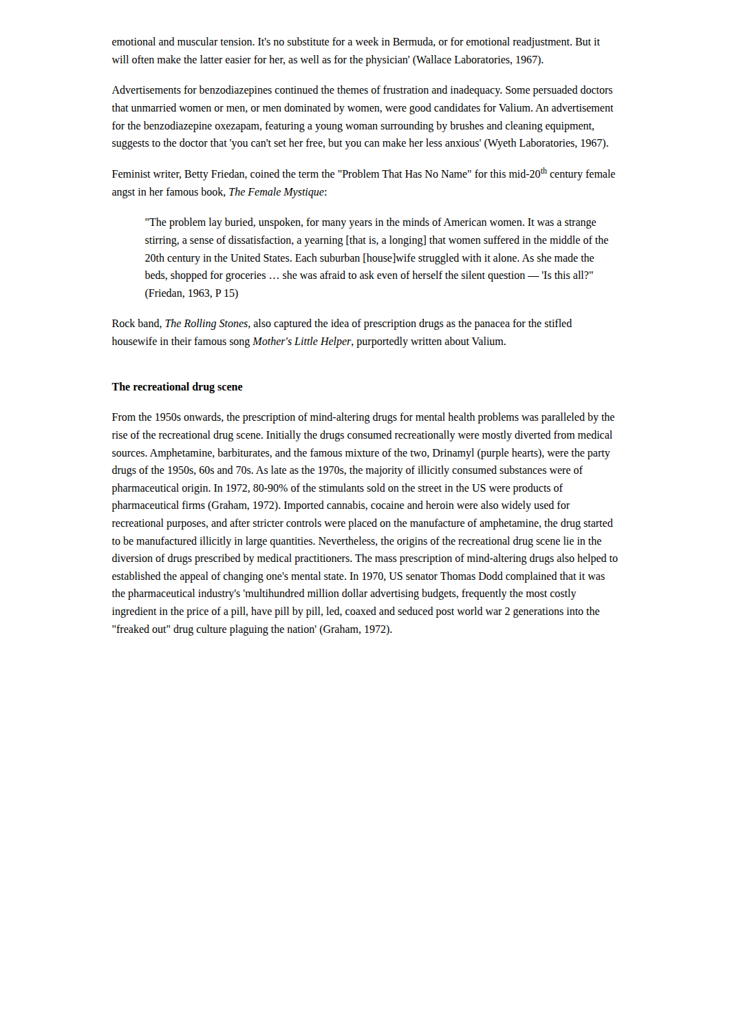emotional and muscular tension. It's no substitute for a week in Bermuda, or for emotional readjustment. But it will often make the latter easier for her, as well as for the physician' (Wallace Laboratories, 1967).
Advertisements for benzodiazepines continued the themes of frustration and inadequacy. Some persuaded doctors that unmarried women or men, or men dominated by women, were good candidates for Valium. An advertisement for the benzodiazepine oxezapam, featuring a young woman surrounding by brushes and cleaning equipment, suggests to the doctor that 'you can't set her free, but you can make her less anxious' (Wyeth Laboratories, 1967).
Feminist writer, Betty Friedan, coined the term the "Problem That Has No Name" for this mid-20th century female angst in her famous book, The Female Mystique:
"The problem lay buried, unspoken, for many years in the minds of American women. It was a strange stirring, a sense of dissatisfaction, a yearning [that is, a longing] that women suffered in the middle of the 20th century in the United States. Each suburban [house]wife struggled with it alone. As she made the beds, shopped for groceries … she was afraid to ask even of herself the silent question — 'Is this all?" (Friedan, 1963, P 15)
Rock band, The Rolling Stones, also captured the idea of prescription drugs as the panacea for the stifled housewife in their famous song Mother's Little Helper, purportedly written about Valium.
The recreational drug scene
From the 1950s onwards, the prescription of mind-altering drugs for mental health problems was paralleled by the rise of the recreational drug scene. Initially the drugs consumed recreationally were mostly diverted from medical sources. Amphetamine, barbiturates, and the famous mixture of the two, Drinamyl (purple hearts), were the party drugs of the 1950s, 60s and 70s. As late as the 1970s, the majority of illicitly consumed substances were of pharmaceutical origin. In 1972, 80-90% of the stimulants sold on the street in the US were products of pharmaceutical firms (Graham, 1972). Imported cannabis, cocaine and heroin were also widely used for recreational purposes, and after stricter controls were placed on the manufacture of amphetamine, the drug started to be manufactured illicitly in large quantities. Nevertheless, the origins of the recreational drug scene lie in the diversion of drugs prescribed by medical practitioners. The mass prescription of mind-altering drugs also helped to established the appeal of changing one's mental state. In 1970, US senator Thomas Dodd complained that it was the pharmaceutical industry's 'multihundred million dollar advertising budgets, frequently the most costly ingredient in the price of a pill, have pill by pill, led, coaxed and seduced post world war 2 generations into the "freaked out" drug culture plaguing the nation' (Graham, 1972).